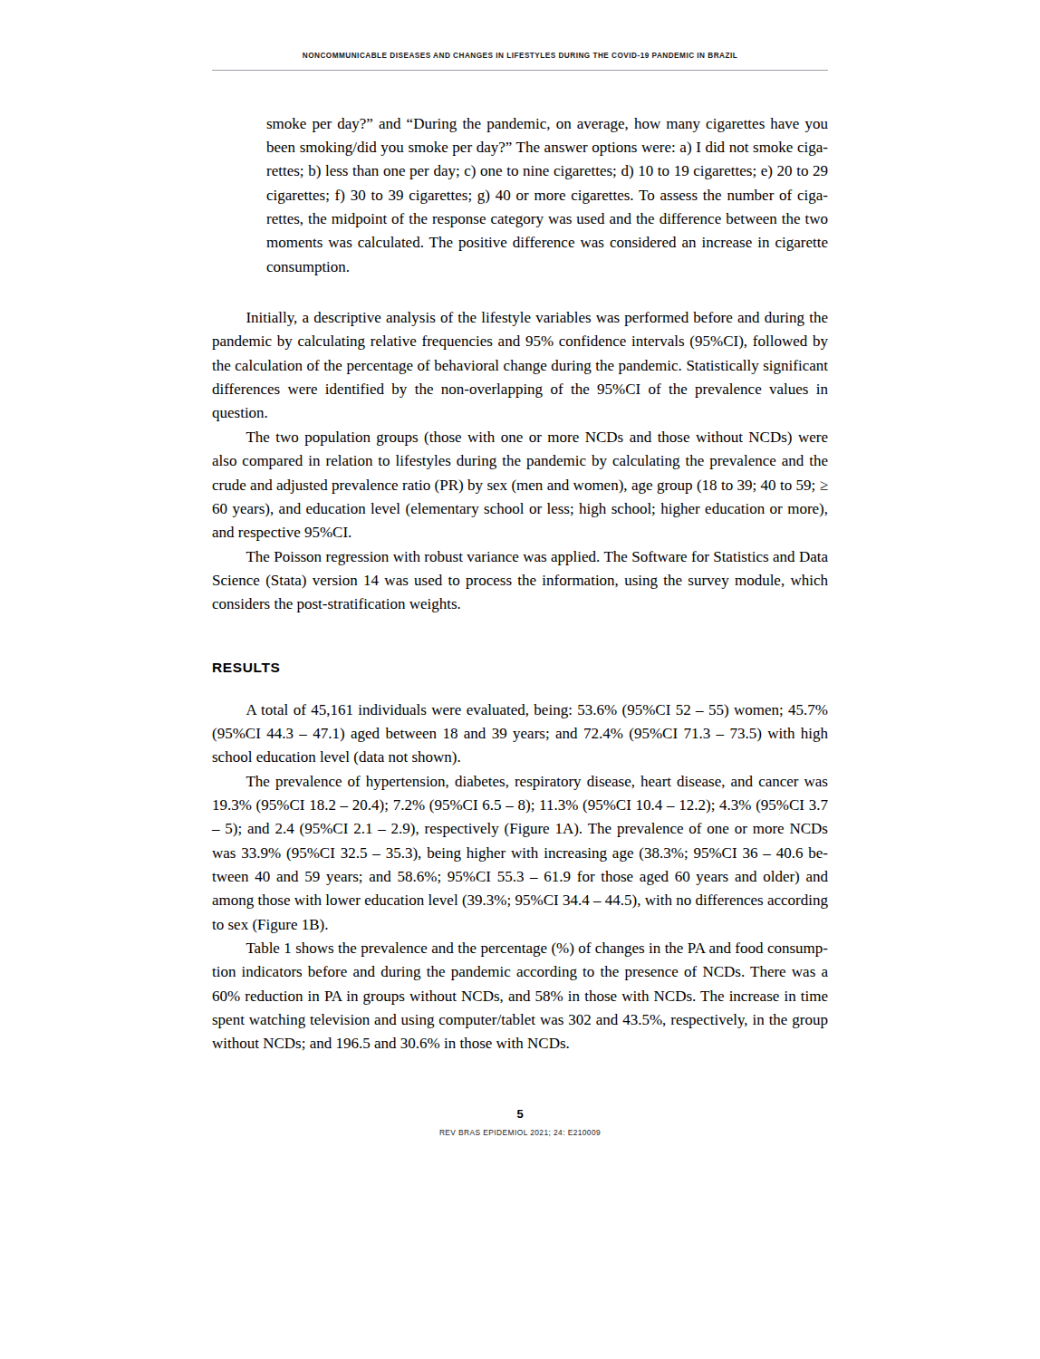Noncommunicable diseases and changes in lifestyles during the COVID-19 pandemic in Brazil
smoke per day?” and “During the pandemic, on average, how many cigarettes have you been smoking/did you smoke per day?” The answer options were: a) I did not smoke cigarettes; b) less than one per day; c) one to nine cigarettes; d) 10 to 19 cigarettes; e) 20 to 29 cigarettes; f) 30 to 39 cigarettes; g) 40 or more cigarettes. To assess the number of cigarettes, the midpoint of the response category was used and the difference between the two moments was calculated. The positive difference was considered an increase in cigarette consumption.
Initially, a descriptive analysis of the lifestyle variables was performed before and during the pandemic by calculating relative frequencies and 95% confidence intervals (95%CI), followed by the calculation of the percentage of behavioral change during the pandemic. Statistically significant differences were identified by the non-overlapping of the 95%CI of the prevalence values in question.
The two population groups (those with one or more NCDs and those without NCDs) were also compared in relation to lifestyles during the pandemic by calculating the prevalence and the crude and adjusted prevalence ratio (PR) by sex (men and women), age group (18 to 39; 40 to 59; ≥ 60 years), and education level (elementary school or less; high school; higher education or more), and respective 95%CI.
The Poisson regression with robust variance was applied. The Software for Statistics and Data Science (Stata) version 14 was used to process the information, using the survey module, which considers the post-stratification weights.
Results
A total of 45,161 individuals were evaluated, being: 53.6% (95%CI 52 – 55) women; 45.7% (95%CI 44.3 – 47.1) aged between 18 and 39 years; and 72.4% (95%CI 71.3 – 73.5) with high school education level (data not shown).
The prevalence of hypertension, diabetes, respiratory disease, heart disease, and cancer was 19.3% (95%CI 18.2 – 20.4); 7.2% (95%CI 6.5 – 8); 11.3% (95%CI 10.4 – 12.2); 4.3% (95%CI 3.7 – 5); and 2.4 (95%CI 2.1 – 2.9), respectively (Figure 1A). The prevalence of one or more NCDs was 33.9% (95%CI 32.5 – 35.3), being higher with increasing age (38.3%; 95%CI 36 – 40.6 between 40 and 59 years; and 58.6%; 95%CI 55.3 – 61.9 for those aged 60 years and older) and among those with lower education level (39.3%; 95%CI 34.4 – 44.5), with no differences according to sex (Figure 1B).
Table 1 shows the prevalence and the percentage (%) of changes in the PA and food consumption indicators before and during the pandemic according to the presence of NCDs. There was a 60% reduction in PA in groups without NCDs, and 58% in those with NCDs. The increase in time spent watching television and using computer/tablet was 302 and 43.5%, respectively, in the group without NCDs; and 196.5 and 30.6% in those with NCDs.
5
Rev Bras Epidemiol 2021; 24: E210009